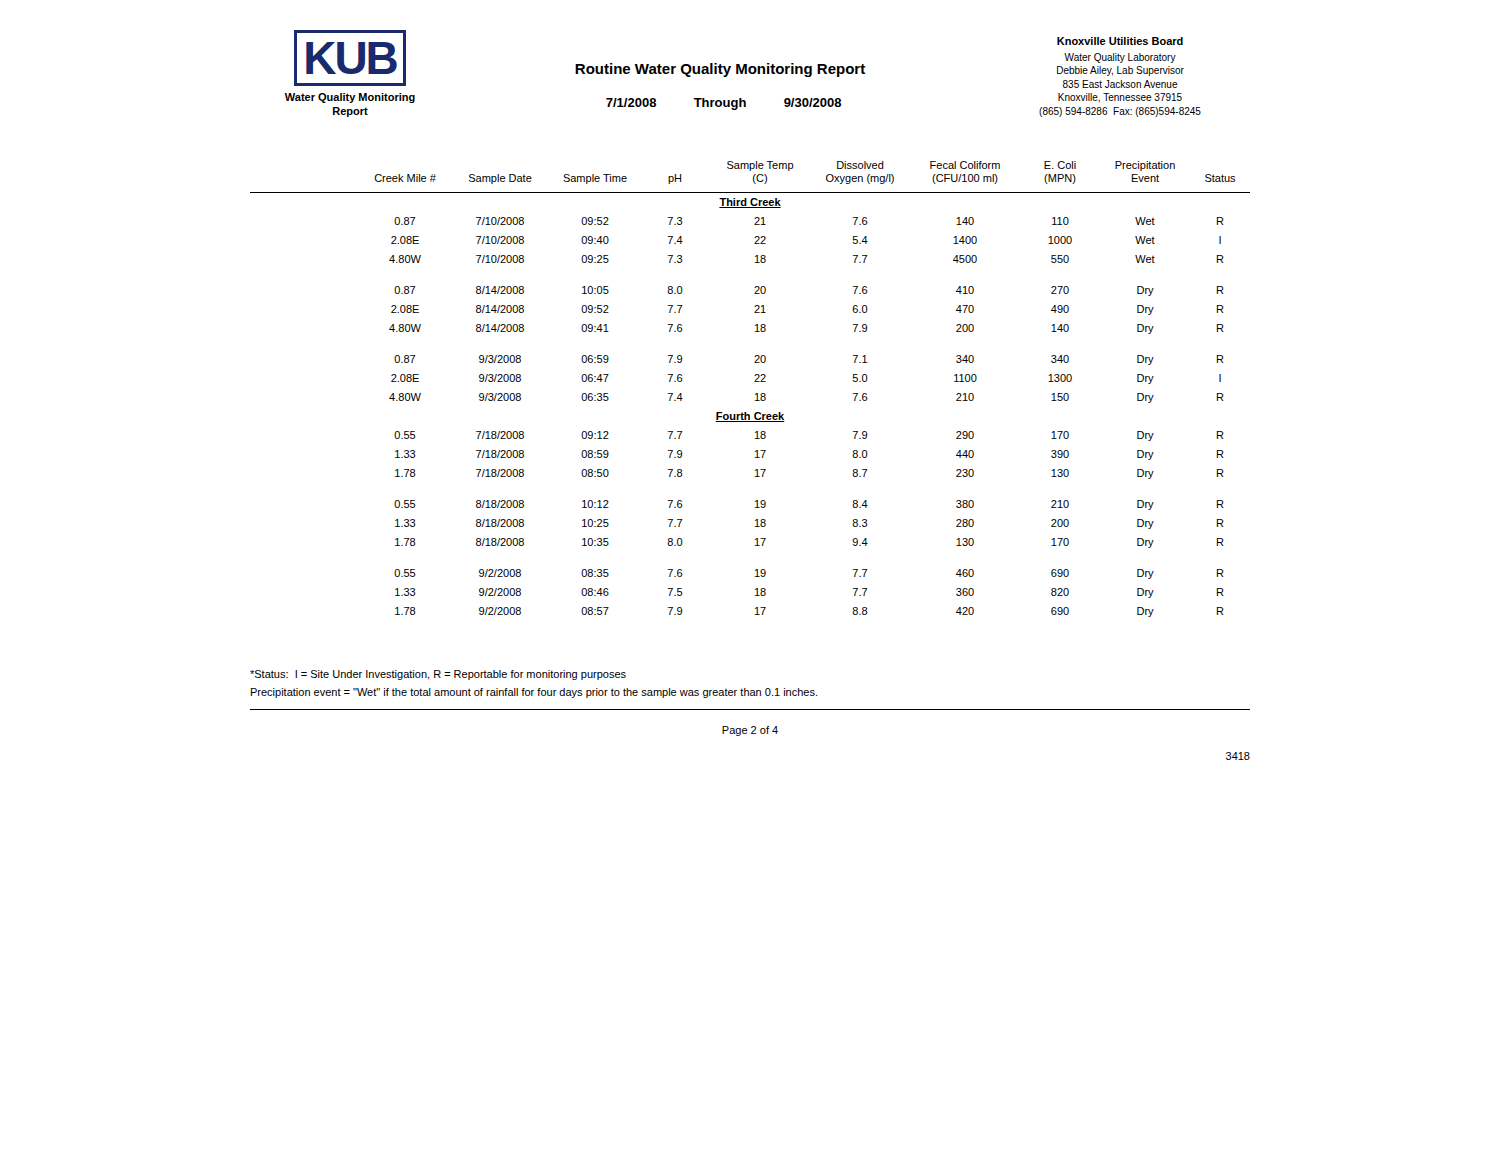KUB
Water Quality Monitoring
Report
Routine Water Quality Monitoring Report
7/1/2008 Through 9/30/2008
Knoxville Utilities Board
Water Quality Laboratory
Debbie Ailey, Lab Supervisor
835 East Jackson Avenue
Knoxville, Tennessee 37915
(865) 594-8286 Fax: (865)594-8245
| | Creek Mile # | Sample Date | Sample Time | pH | Sample Temp (C) | Dissolved Oxygen (mg/l) | Fecal Coliform (CFU/100 ml) | E. Coli (MPN) | Precipitation Event | Status |
| --- | --- | --- | --- | --- | --- | --- | --- | --- | --- | --- |
| Third Creek |
| | 0.87 | 7/10/2008 | 09:52 | 7.3 | 21 | 7.6 | 140 | 110 | Wet | R |
| | 2.08E | 7/10/2008 | 09:40 | 7.4 | 22 | 5.4 | 1400 | 1000 | Wet | I |
| | 4.80W | 7/10/2008 | 09:25 | 7.3 | 18 | 7.7 | 4500 | 550 | Wet | R |
| | 0.87 | 8/14/2008 | 10:05 | 8.0 | 20 | 7.6 | 410 | 270 | Dry | R |
| | 2.08E | 8/14/2008 | 09:52 | 7.7 | 21 | 6.0 | 470 | 490 | Dry | R |
| | 4.80W | 8/14/2008 | 09:41 | 7.6 | 18 | 7.9 | 200 | 140 | Dry | R |
| | 0.87 | 9/3/2008 | 06:59 | 7.9 | 20 | 7.1 | 340 | 340 | Dry | R |
| | 2.08E | 9/3/2008 | 06:47 | 7.6 | 22 | 5.0 | 1100 | 1300 | Dry | I |
| | 4.80W | 9/3/2008 | 06:35 | 7.4 | 18 | 7.6 | 210 | 150 | Dry | R |
| Fourth Creek |
| | 0.55 | 7/18/2008 | 09:12 | 7.7 | 18 | 7.9 | 290 | 170 | Dry | R |
| | 1.33 | 7/18/2008 | 08:59 | 7.9 | 17 | 8.0 | 440 | 390 | Dry | R |
| | 1.78 | 7/18/2008 | 08:50 | 7.8 | 17 | 8.7 | 230 | 130 | Dry | R |
| | 0.55 | 8/18/2008 | 10:12 | 7.6 | 19 | 8.4 | 380 | 210 | Dry | R |
| | 1.33 | 8/18/2008 | 10:25 | 7.7 | 18 | 8.3 | 280 | 200 | Dry | R |
| | 1.78 | 8/18/2008 | 10:35 | 8.0 | 17 | 9.4 | 130 | 170 | Dry | R |
| | 0.55 | 9/2/2008 | 08:35 | 7.6 | 19 | 7.7 | 460 | 690 | Dry | R |
| | 1.33 | 9/2/2008 | 08:46 | 7.5 | 18 | 7.7 | 360 | 820 | Dry | R |
| | 1.78 | 9/2/2008 | 08:57 | 7.9 | 17 | 8.8 | 420 | 690 | Dry | R |
*Status: I = Site Under Investigation, R = Reportable for monitoring purposes
Precipitation event = "Wet" if the total amount of rainfall for four days prior to the sample was greater than 0.1 inches.
Page 2 of 4
3418